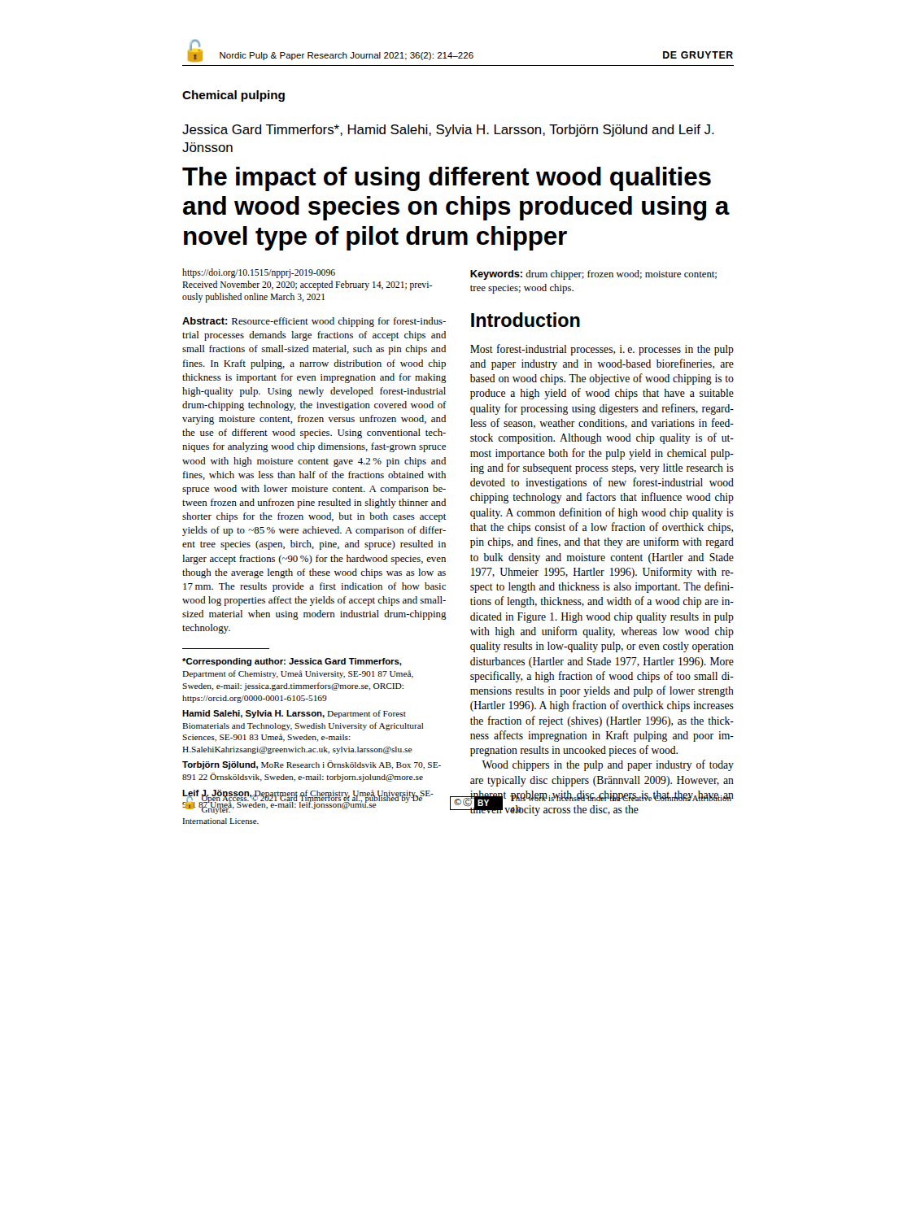🔓
Nordic Pulp & Paper Research Journal 2021; 36(2): 214–226
DE GRUYTER
Chemical pulping
Jessica Gard Timmerfors*, Hamid Salehi, Sylvia H. Larsson, Torbjörn Sjölund and Leif J. Jönsson
The impact of using different wood qualities and wood species on chips produced using a novel type of pilot drum chipper
https://doi.org/10.1515/npprj-2019-0096
Received November 20, 2020; accepted February 14, 2021; previously published online March 3, 2021
Abstract: Resource-efficient wood chipping for forest-industrial processes demands large fractions of accept chips and small fractions of small-sized material, such as pin chips and fines. In Kraft pulping, a narrow distribution of wood chip thickness is important for even impregnation and for making high-quality pulp. Using newly developed forest-industrial drum-chipping technology, the investigation covered wood of varying moisture content, frozen versus unfrozen wood, and the use of different wood species. Using conventional techniques for analyzing wood chip dimensions, fast-grown spruce wood with high moisture content gave 4.2 % pin chips and fines, which was less than half of the fractions obtained with spruce wood with lower moisture content. A comparison between frozen and unfrozen pine resulted in slightly thinner and shorter chips for the frozen wood, but in both cases accept yields of up to ~85 % were achieved. A comparison of different tree species (aspen, birch, pine, and spruce) resulted in larger accept fractions (~90 %) for the hardwood species, even though the average length of these wood chips was as low as 17 mm. The results provide a first indication of how basic wood log properties affect the yields of accept chips and small-sized material when using modern industrial drum-chipping technology.
*Corresponding author: Jessica Gard Timmerfors, Department of Chemistry, Umeå University, SE-901 87 Umeå, Sweden, e-mail: jessica.gard.timmerfors@more.se, ORCID: https://orcid.org/0000-0001-6105-5169
Hamid Salehi, Sylvia H. Larsson, Department of Forest Biomaterials and Technology, Swedish University of Agricultural Sciences, SE-901 83 Umeå, Sweden, e-mails: H.SalehiKahrizsangi@greenwich.ac.uk, sylvia.larsson@slu.se
Torbjörn Sjölund, MoRe Research i Örnsköldsvik AB, Box 70, SE-891 22 Örnsköldsvik, Sweden, e-mail: torbjorn.sjolund@more.se
Leif J. Jönsson, Department of Chemistry, Umeå University, SE-901 87 Umeå, Sweden, e-mail: leif.jonsson@umu.se
Keywords: drum chipper; frozen wood; moisture content; tree species; wood chips.
Introduction
Most forest-industrial processes, i. e. processes in the pulp and paper industry and in wood-based biorefineries, are based on wood chips. The objective of wood chipping is to produce a high yield of wood chips that have a suitable quality for processing using digesters and refiners, regardless of season, weather conditions, and variations in feedstock composition. Although wood chip quality is of utmost importance both for the pulp yield in chemical pulping and for subsequent process steps, very little research is devoted to investigations of new forest-industrial wood chipping technology and factors that influence wood chip quality. A common definition of high wood chip quality is that the chips consist of a low fraction of overthick chips, pin chips, and fines, and that they are uniform with regard to bulk density and moisture content (Hartler and Stade 1977, Uhmeier 1995, Hartler 1996). Uniformity with respect to length and thickness is also important. The definitions of length, thickness, and width of a wood chip are indicated in Figure 1. High wood chip quality results in pulp with high and uniform quality, whereas low wood chip quality results in low-quality pulp, or even costly operation disturbances (Hartler and Stade 1977, Hartler 1996). More specifically, a high fraction of wood chips of too small dimensions results in poor yields and pulp of lower strength (Hartler 1996). A high fraction of overthick chips increases the fraction of reject (shives) (Hartler 1996), as the thickness affects impregnation in Kraft pulping and poor impregnation results in uncooked pieces of wood.
Wood chippers in the pulp and paper industry of today are typically disc chippers (Brännvall 2009). However, an inherent problem with disc chippers is that they have an uneven velocity across the disc, as the
🔓 Open Access. © 2021 Gard Timmerfors et al., published by De Gruyter. ©ⒸBY This work is licensed under the Creative Commons Attribution 4.0
International License.